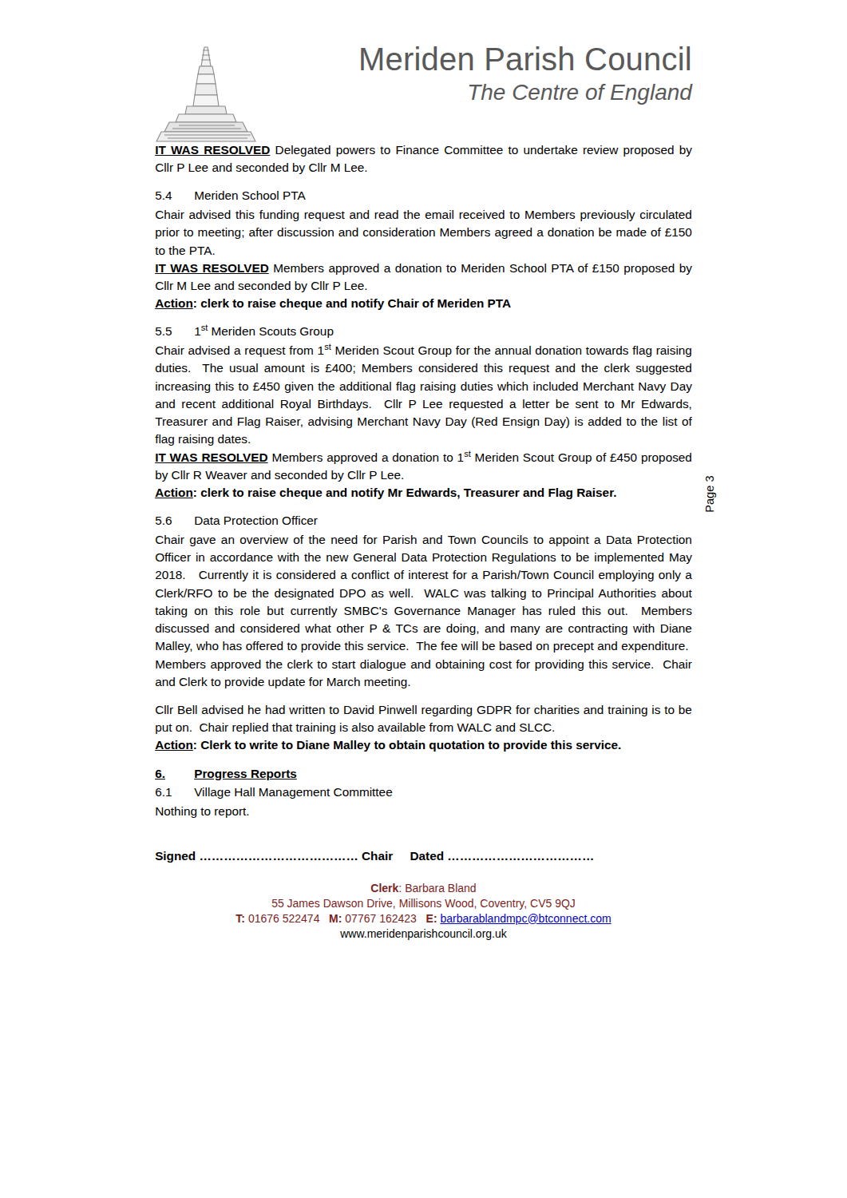Meriden Parish Council
The Centre of England
IT WAS RESOLVED Delegated powers to Finance Committee to undertake review proposed by Cllr P Lee and seconded by Cllr M Lee.
5.4
Meriden School PTA
Chair advised this funding request and read the email received to Members previously circulated prior to meeting; after discussion and consideration Members agreed a donation be made of £150 to the PTA.
IT WAS RESOLVED Members approved a donation to Meriden School PTA of £150 proposed by Cllr M Lee and seconded by Cllr P Lee.
Action: clerk to raise cheque and notify Chair of Meriden PTA
5.5
1st Meriden Scouts Group
Chair advised a request from 1st Meriden Scout Group for the annual donation towards flag raising duties. The usual amount is £400; Members considered this request and the clerk suggested increasing this to £450 given the additional flag raising duties which included Merchant Navy Day and recent additional Royal Birthdays. Cllr P Lee requested a letter be sent to Mr Edwards, Treasurer and Flag Raiser, advising Merchant Navy Day (Red Ensign Day) is added to the list of flag raising dates.
IT WAS RESOLVED Members approved a donation to 1st Meriden Scout Group of £450 proposed by Cllr R Weaver and seconded by Cllr P Lee.
Action: clerk to raise cheque and notify Mr Edwards, Treasurer and Flag Raiser.
5.6
Data Protection Officer
Chair gave an overview of the need for Parish and Town Councils to appoint a Data Protection Officer in accordance with the new General Data Protection Regulations to be implemented May 2018. Currently it is considered a conflict of interest for a Parish/Town Council employing only a Clerk/RFO to be the designated DPO as well. WALC was talking to Principal Authorities about taking on this role but currently SMBC's Governance Manager has ruled this out. Members discussed and considered what other P & TCs are doing, and many are contracting with Diane Malley, who has offered to provide this service. The fee will be based on precept and expenditure. Members approved the clerk to start dialogue and obtaining cost for providing this service. Chair and Clerk to provide update for March meeting.
Cllr Bell advised he had written to David Pinwell regarding GDPR for charities and training is to be put on. Chair replied that training is also available from WALC and SLCC.
Action: Clerk to write to Diane Malley to obtain quotation to provide this service.
6.
Progress Reports
6.1
Village Hall Management Committee
Nothing to report.
Page 3
Signed ………………………………… Chair Dated ………………………………
Clerk: Barbara Bland
55 James Dawson Drive, Millisons Wood, Coventry, CV5 9QJ
T: 01676 522474 M: 07767 162423 E: barbarablandmpc@btconnect.com
www.meridenparishcouncil.org.uk